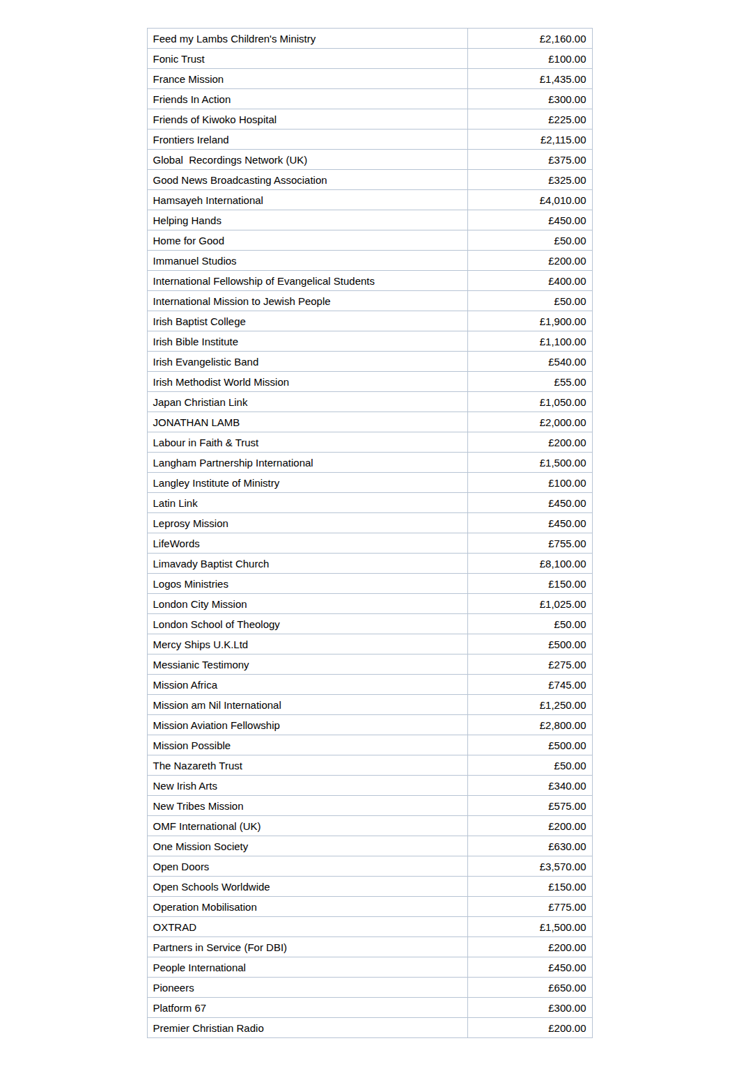| Feed my Lambs Children's Ministry | £2,160.00 |
| Fonic Trust | £100.00 |
| France Mission | £1,435.00 |
| Friends In Action | £300.00 |
| Friends of Kiwoko Hospital | £225.00 |
| Frontiers Ireland | £2,115.00 |
| Global Recordings Network (UK) | £375.00 |
| Good News Broadcasting Association | £325.00 |
| Hamsayeh International | £4,010.00 |
| Helping Hands | £450.00 |
| Home for Good | £50.00 |
| Immanuel Studios | £200.00 |
| International Fellowship of Evangelical Students | £400.00 |
| International Mission to Jewish People | £50.00 |
| Irish Baptist College | £1,900.00 |
| Irish Bible Institute | £1,100.00 |
| Irish Evangelistic Band | £540.00 |
| Irish Methodist World Mission | £55.00 |
| Japan Christian Link | £1,050.00 |
| JONATHAN LAMB | £2,000.00 |
| Labour in Faith & Trust | £200.00 |
| Langham Partnership International | £1,500.00 |
| Langley Institute of Ministry | £100.00 |
| Latin Link | £450.00 |
| Leprosy Mission | £450.00 |
| LifeWords | £755.00 |
| Limavady Baptist Church | £8,100.00 |
| Logos Ministries | £150.00 |
| London City Mission | £1,025.00 |
| London School of Theology | £50.00 |
| Mercy Ships U.K.Ltd | £500.00 |
| Messianic Testimony | £275.00 |
| Mission Africa | £745.00 |
| Mission am Nil International | £1,250.00 |
| Mission Aviation Fellowship | £2,800.00 |
| Mission Possible | £500.00 |
| The Nazareth Trust | £50.00 |
| New Irish Arts | £340.00 |
| New Tribes Mission | £575.00 |
| OMF International (UK) | £200.00 |
| One Mission Society | £630.00 |
| Open Doors | £3,570.00 |
| Open Schools Worldwide | £150.00 |
| Operation Mobilisation | £775.00 |
| OXTRAD | £1,500.00 |
| Partners in Service (For DBI) | £200.00 |
| People International | £450.00 |
| Pioneers | £650.00 |
| Platform 67 | £300.00 |
| Premier Christian Radio | £200.00 |